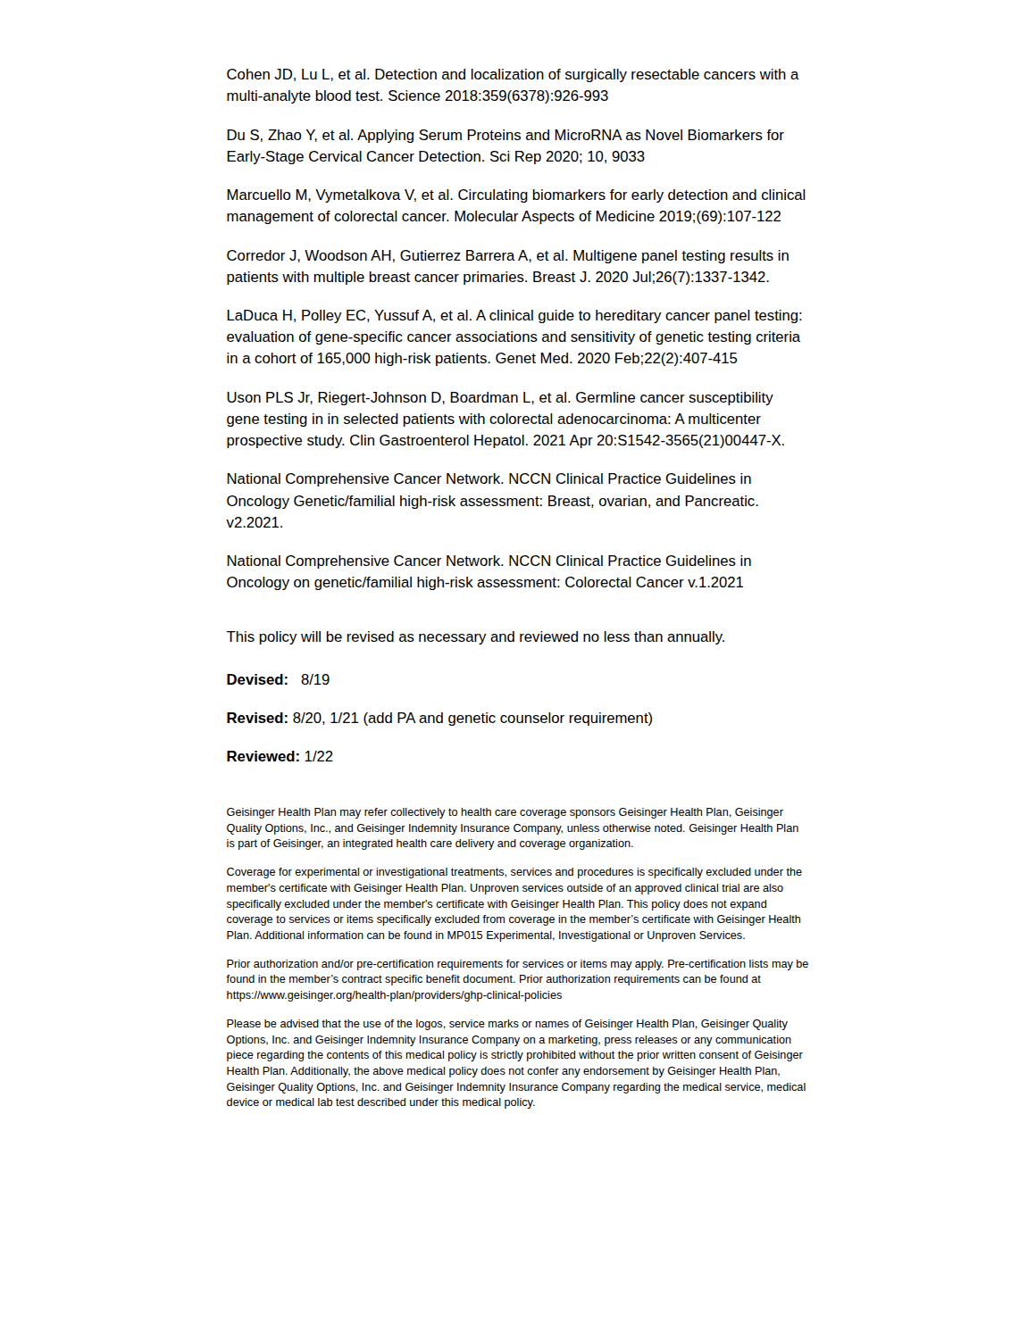Cohen JD, Lu L, et al. Detection and localization of surgically resectable cancers with a multi-analyte blood test. Science 2018:359(6378):926-993
Du S, Zhao Y, et al. Applying Serum Proteins and MicroRNA as Novel Biomarkers for Early-Stage Cervical Cancer Detection. Sci Rep 2020; 10, 9033
Marcuello M, Vymetalkova V, et al. Circulating biomarkers for early detection and clinical management of colorectal cancer. Molecular Aspects of Medicine 2019;(69):107-122
Corredor J, Woodson AH, Gutierrez Barrera A, et al. Multigene panel testing results in patients with multiple breast cancer primaries. Breast J. 2020 Jul;26(7):1337-1342.
LaDuca H, Polley EC, Yussuf A, et al. A clinical guide to hereditary cancer panel testing: evaluation of gene-specific cancer associations and sensitivity of genetic testing criteria in a cohort of 165,000 high-risk patients. Genet Med. 2020 Feb;22(2):407-415
Uson PLS Jr, Riegert-Johnson D, Boardman L, et al. Germline cancer susceptibility gene testing in in selected patients with colorectal adenocarcinoma: A multicenter prospective study. Clin Gastroenterol Hepatol. 2021 Apr 20:S1542-3565(21)00447-X.
National Comprehensive Cancer Network. NCCN Clinical Practice Guidelines in Oncology Genetic/familial high-risk assessment: Breast, ovarian, and Pancreatic. v2.2021.
National Comprehensive Cancer Network. NCCN Clinical Practice Guidelines in Oncology on genetic/familial high-risk assessment: Colorectal Cancer v.1.2021
This policy will be revised as necessary and reviewed no less than annually.
Devised: 8/19
Revised: 8/20, 1/21 (add PA and genetic counselor requirement)
Reviewed: 1/22
Geisinger Health Plan may refer collectively to health care coverage sponsors Geisinger Health Plan, Geisinger Quality Options, Inc., and Geisinger Indemnity Insurance Company, unless otherwise noted. Geisinger Health Plan is part of Geisinger, an integrated health care delivery and coverage organization.
Coverage for experimental or investigational treatments, services and procedures is specifically excluded under the member's certificate with Geisinger Health Plan. Unproven services outside of an approved clinical trial are also specifically excluded under the member's certificate with Geisinger Health Plan. This policy does not expand coverage to services or items specifically excluded from coverage in the member’s certificate with Geisinger Health Plan. Additional information can be found in MP015 Experimental, Investigational or Unproven Services.
Prior authorization and/or pre-certification requirements for services or items may apply. Pre-certification lists may be found in the member’s contract specific benefit document. Prior authorization requirements can be found at https://www.geisinger.org/health-plan/providers/ghp-clinical-policies
Please be advised that the use of the logos, service marks or names of Geisinger Health Plan, Geisinger Quality Options, Inc. and Geisinger Indemnity Insurance Company on a marketing, press releases or any communication piece regarding the contents of this medical policy is strictly prohibited without the prior written consent of Geisinger Health Plan. Additionally, the above medical policy does not confer any endorsement by Geisinger Health Plan, Geisinger Quality Options, Inc. and Geisinger Indemnity Insurance Company regarding the medical service, medical device or medical lab test described under this medical policy.